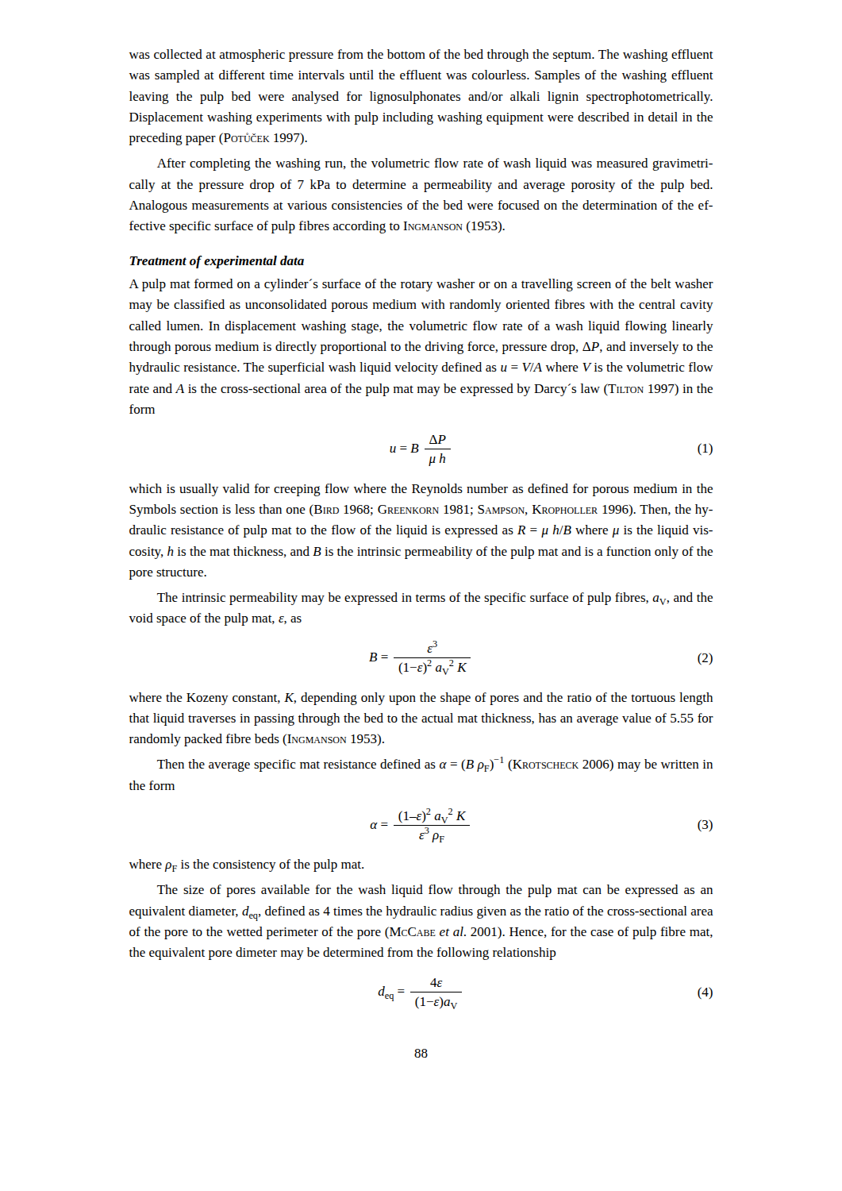was collected at atmospheric pressure from the bottom of the bed through the septum. The washing effluent was sampled at different time intervals until the effluent was colourless. Samples of the washing effluent leaving the pulp bed were analysed for lignosulphonates and/or alkali lignin spectrophotometrically. Displacement washing experiments with pulp including washing equipment were described in detail in the preceding paper (Potůček 1997).
After completing the washing run, the volumetric flow rate of wash liquid was measured gravimetrically at the pressure drop of 7 kPa to determine a permeability and average porosity of the pulp bed. Analogous measurements at various consistencies of the bed were focused on the determination of the effective specific surface of pulp fibres according to Ingmanson (1953).
Treatment of experimental data
A pulp mat formed on a cylinder´s surface of the rotary washer or on a travelling screen of the belt washer may be classified as unconsolidated porous medium with randomly oriented fibres with the central cavity called lumen. In displacement washing stage, the volumetric flow rate of a wash liquid flowing linearly through porous medium is directly proportional to the driving force, pressure drop, ΔP, and inversely to the hydraulic resistance. The superficial wash liquid velocity defined as u = V/A where V is the volumetric flow rate and A is the cross-sectional area of the pulp mat may be expressed by Darcy´s law (Tilton 1997) in the form
u = B ΔP μ h (1)
which is usually valid for creeping flow where the Reynolds number as defined for porous medium in the Symbols section is less than one (Bird 1968; Greenkorn 1981; Sampson, Kropholler 1996). Then, the hydraulic resistance of pulp mat to the flow of the liquid is expressed as R = μ h/B where μ is the liquid viscosity, h is the mat thickness, and B is the intrinsic permeability of the pulp mat and is a function only of the pore structure.
The intrinsic permeability may be expressed in terms of the specific surface of pulp fibres, aV, and the void space of the pulp mat, ε, as
B = ε3(1−ε)2 aV2 K (2)
where the Kozeny constant, K, depending only upon the shape of pores and the ratio of the tortuous length that liquid traverses in passing through the bed to the actual mat thickness, has an average value of 5.55 for randomly packed fibre beds (Ingmanson 1953).
Then the average specific mat resistance defined as α = (B ρF)−1 (Krotscheck 2006) may be written in the form
α = (1–ε)2 aV2 K ε3 ρF (3)
where ρF is the consistency of the pulp mat.
The size of pores available for the wash liquid flow through the pulp mat can be expressed as an equivalent diameter, deq, defined as 4 times the hydraulic radius given as the ratio of the cross-sectional area of the pore to the wetted perimeter of the pore (McCabe et al. 2001). Hence, for the case of pulp fibre mat, the equivalent pore dimeter may be determined from the following relationship
deq = 4ε(1−ε)aV (4)
88